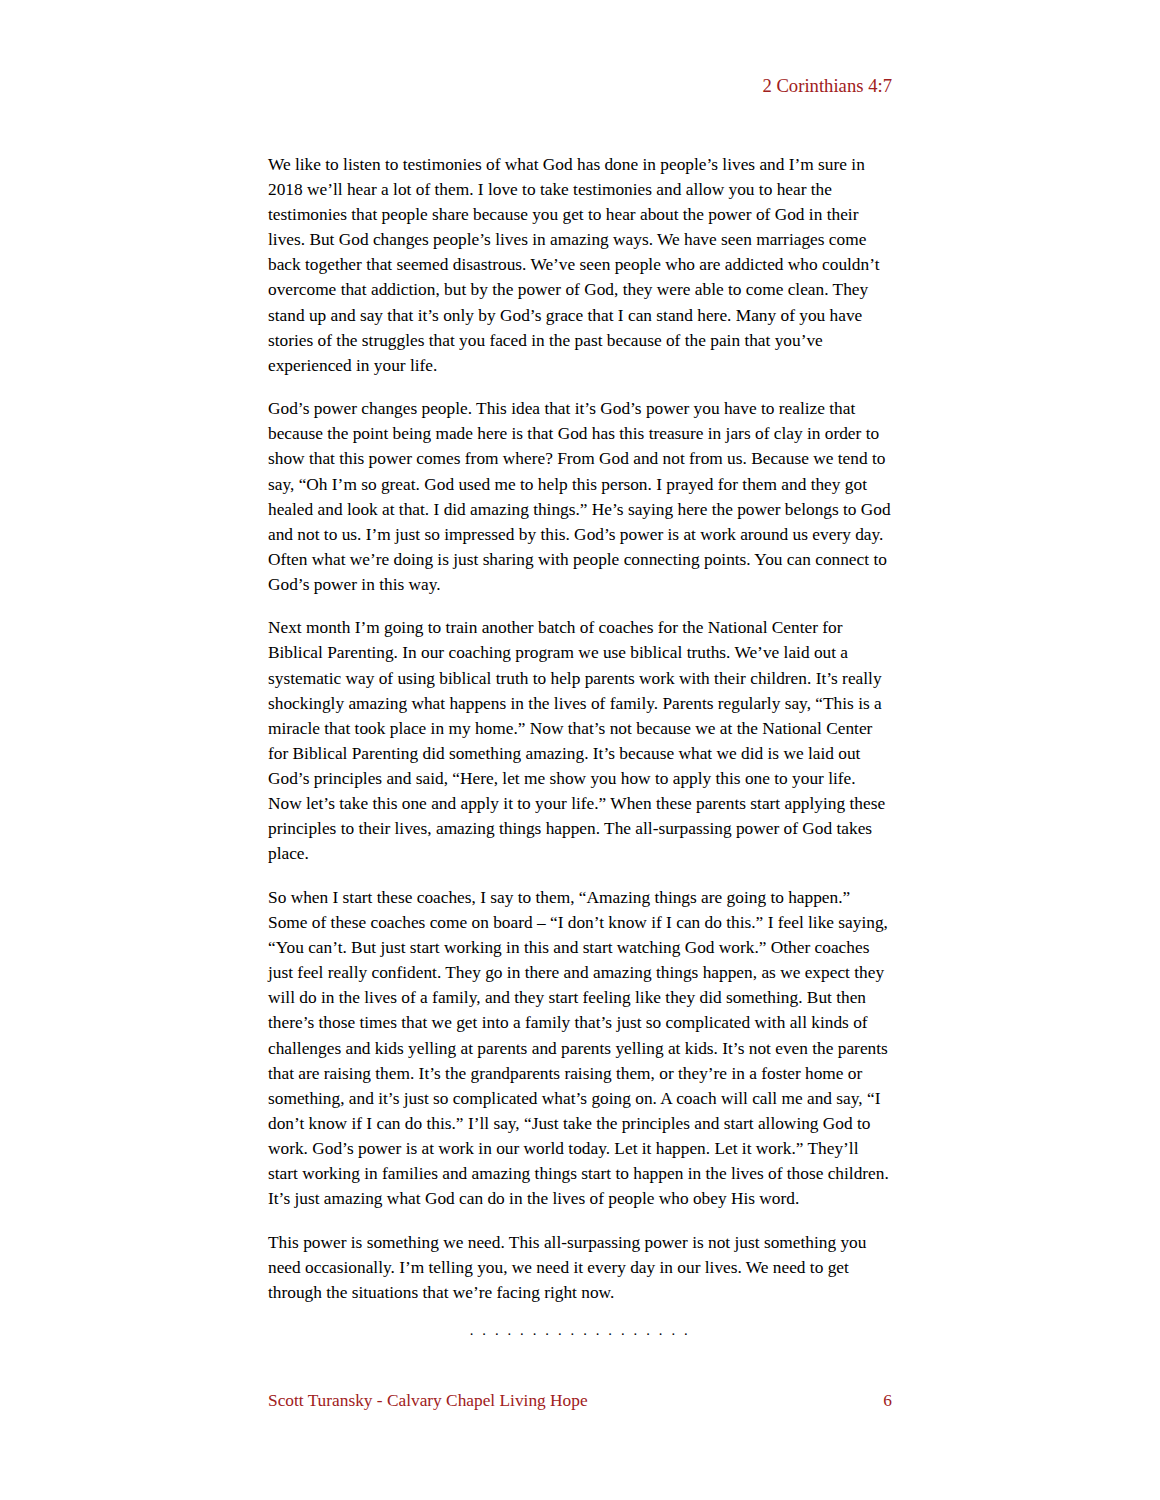2 Corinthians 4:7
We like to listen to testimonies of what God has done in people’s lives and I’m sure in 2018 we’ll hear a lot of them. I love to take testimonies and allow you to hear the testimonies that people share because you get to hear about the power of God in their lives. But God changes people’s lives in amazing ways. We have seen marriages come back together that seemed disastrous. We’ve seen people who are addicted who couldn’t overcome that addiction, but by the power of God, they were able to come clean. They stand up and say that it’s only by God’s grace that I can stand here. Many of you have stories of the struggles that you faced in the past because of the pain that you’ve experienced in your life.
God’s power changes people. This idea that it’s God’s power you have to realize that because the point being made here is that God has this treasure in jars of clay in order to show that this power comes from where? From God and not from us. Because we tend to say, “Oh I’m so great. God used me to help this person. I prayed for them and they got healed and look at that. I did amazing things.” He’s saying here the power belongs to God and not to us. I’m just so impressed by this. God’s power is at work around us every day. Often what we’re doing is just sharing with people connecting points. You can connect to God’s power in this way.
Next month I’m going to train another batch of coaches for the National Center for Biblical Parenting. In our coaching program we use biblical truths. We’ve laid out a systematic way of using biblical truth to help parents work with their children. It’s really shockingly amazing what happens in the lives of family. Parents regularly say, “This is a miracle that took place in my home.” Now that’s not because we at the National Center for Biblical Parenting did something amazing. It’s because what we did is we laid out God’s principles and said, “Here, let me show you how to apply this one to your life. Now let’s take this one and apply it to your life.” When these parents start applying these principles to their lives, amazing things happen. The all-surpassing power of God takes place.
So when I start these coaches, I say to them, “Amazing things are going to happen.” Some of these coaches come on board – “I don’t know if I can do this.” I feel like saying, “You can’t. But just start working in this and start watching God work.” Other coaches just feel really confident. They go in there and amazing things happen, as we expect they will do in the lives of a family, and they start feeling like they did something. But then there’s those times that we get into a family that’s just so complicated with all kinds of challenges and kids yelling at parents and parents yelling at kids. It’s not even the parents that are raising them. It’s the grandparents raising them, or they’re in a foster home or something, and it’s just so complicated what’s going on. A coach will call me and say, “I don’t know if I can do this.” I’ll say, “Just take the principles and start allowing God to work. God’s power is at work in our world today. Let it happen. Let it work.” They’ll start working in families and amazing things start to happen in the lives of those children. It’s just amazing what God can do in the lives of people who obey His word.
This power is something we need. This all-surpassing power is not just something you need occasionally. I’m telling you, we need it every day in our lives. We need to get through the situations that we’re facing right now.
. . . . . . . . . . . . . . . . . .
Scott Turansky - Calvary Chapel Living Hope
6